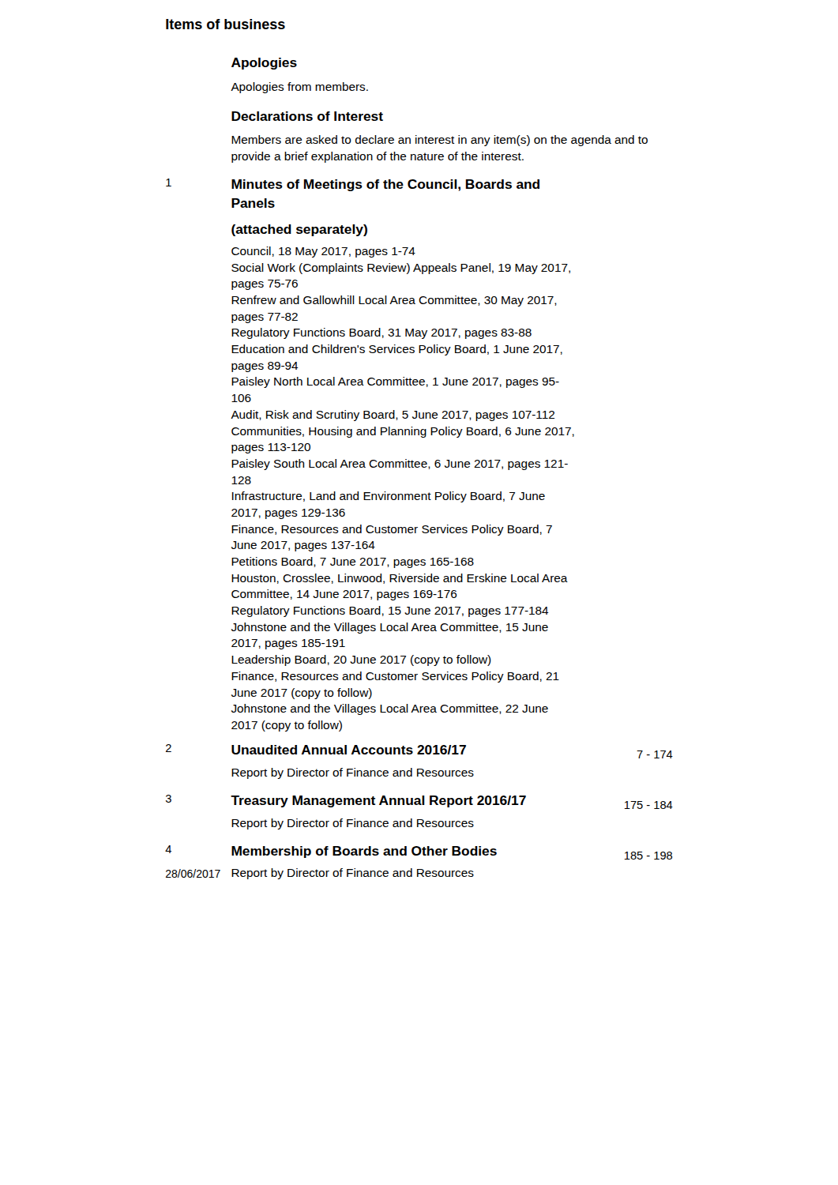Items of business
Apologies
Apologies from members.
Declarations of Interest
Members are asked to declare an interest in any item(s) on the agenda and to provide a brief explanation of the nature of the interest.
1
Minutes of Meetings of the Council, Boards and Panels
(attached separately)
Council, 18 May 2017, pages 1-74
Social Work (Complaints Review) Appeals Panel, 19 May 2017, pages 75-76
Renfrew and Gallowhill Local Area Committee, 30 May 2017, pages 77-82
Regulatory Functions Board, 31 May 2017, pages 83-88
Education and Children's Services Policy Board, 1 June 2017, pages 89-94
Paisley North Local Area Committee, 1 June 2017, pages 95-106
Audit, Risk and Scrutiny Board, 5 June 2017, pages 107-112
Communities, Housing and Planning Policy Board, 6 June 2017, pages 113-120
Paisley South Local Area Committee, 6 June 2017, pages 121-128
Infrastructure, Land and Environment Policy Board, 7 June 2017, pages 129-136
Finance, Resources and Customer Services Policy Board, 7 June 2017, pages 137-164
Petitions Board, 7 June 2017, pages 165-168
Houston, Crosslee, Linwood, Riverside and Erskine Local Area Committee, 14 June 2017, pages 169-176
Regulatory Functions Board, 15 June 2017, pages 177-184
Johnstone and the Villages Local Area Committee, 15 June 2017, pages 185-191
Leadership Board, 20 June 2017 (copy to follow)
Finance, Resources and Customer Services Policy Board, 21 June 2017 (copy to follow)
Johnstone and the Villages Local Area Committee, 22 June 2017 (copy to follow)
2
Unaudited Annual Accounts 2016/17
Report by Director of Finance and Resources
7 - 174
3
Treasury Management Annual Report 2016/17
Report by Director of Finance and Resources
175 - 184
4
Membership of Boards and Other Bodies
Report by Director of Finance and Resources
185 - 198
28/06/2017